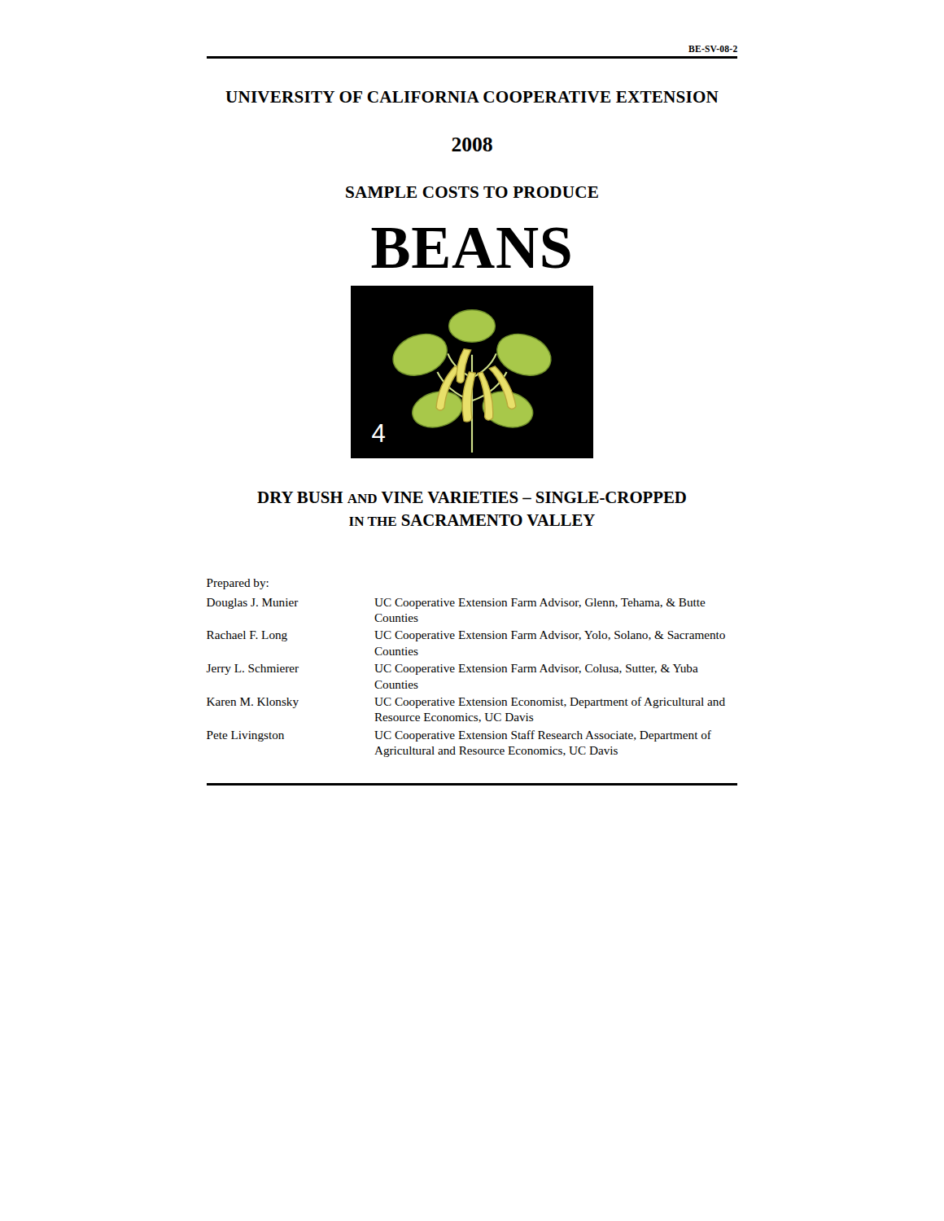BE-SV-08-2
UNIVERSITY OF CALIFORNIA COOPERATIVE EXTENSION
2008
SAMPLE COSTS TO PRODUCE
BEANS
DRY BUSH AND VINE VARIETIES – SINGLE-CROPPED
IN THE SACRAMENTO VALLEY
Prepared by:
| Douglas J. Munier | UC Cooperative Extension Farm Advisor, Glenn, Tehama, & Butte Counties |
| Rachael F. Long | UC Cooperative Extension Farm Advisor, Yolo, Solano, & Sacramento Counties |
| Jerry L. Schmierer | UC Cooperative Extension Farm Advisor, Colusa, Sutter, & Yuba Counties |
| Karen M. Klonsky | UC Cooperative Extension Economist, Department of Agricultural and Resource Economics, UC Davis |
| Pete Livingston | UC Cooperative Extension Staff Research Associate, Department of Agricultural and Resource Economics, UC Davis |